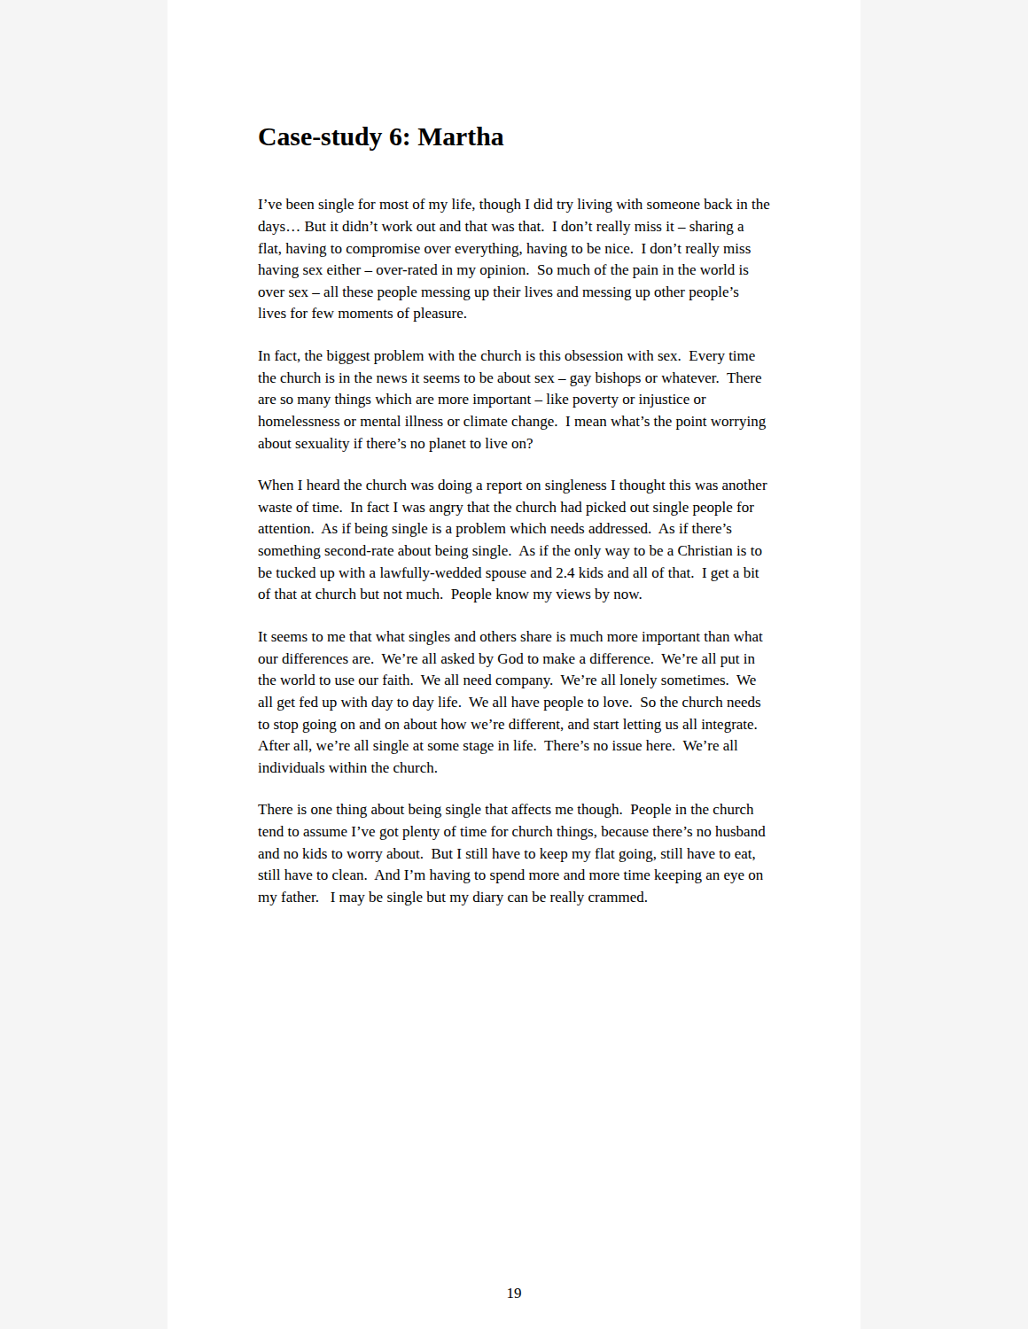Case-study 6: Martha
I’ve been single for most of my life, though I did try living with someone back in the days… But it didn’t work out and that was that. I don’t really miss it – sharing a flat, having to compromise over everything, having to be nice. I don’t really miss having sex either – over-rated in my opinion. So much of the pain in the world is over sex – all these people messing up their lives and messing up other people’s lives for few moments of pleasure.
In fact, the biggest problem with the church is this obsession with sex. Every time the church is in the news it seems to be about sex – gay bishops or whatever. There are so many things which are more important – like poverty or injustice or homelessness or mental illness or climate change. I mean what’s the point worrying about sexuality if there’s no planet to live on?
When I heard the church was doing a report on singleness I thought this was another waste of time. In fact I was angry that the church had picked out single people for attention. As if being single is a problem which needs addressed. As if there’s something second-rate about being single. As if the only way to be a Christian is to be tucked up with a lawfully-wedded spouse and 2.4 kids and all of that. I get a bit of that at church but not much. People know my views by now.
It seems to me that what singles and others share is much more important than what our differences are. We’re all asked by God to make a difference. We’re all put in the world to use our faith. We all need company. We’re all lonely sometimes. We all get fed up with day to day life. We all have people to love. So the church needs to stop going on and on about how we’re different, and start letting us all integrate. After all, we’re all single at some stage in life. There’s no issue here. We’re all individuals within the church.
There is one thing about being single that affects me though. People in the church tend to assume I’ve got plenty of time for church things, because there’s no husband and no kids to worry about. But I still have to keep my flat going, still have to eat, still have to clean. And I’m having to spend more and more time keeping an eye on my father. I may be single but my diary can be really crammed.
19